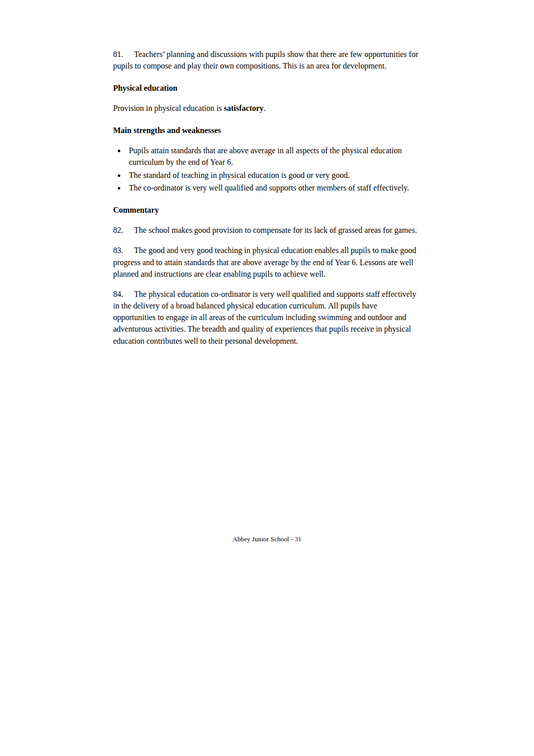81. Teachers’ planning and discussions with pupils show that there are few opportunities for pupils to compose and play their own compositions. This is an area for development.
Physical education
Provision in physical education is satisfactory.
Main strengths and weaknesses
Pupils attain standards that are above average in all aspects of the physical education curriculum by the end of Year 6.
The standard of teaching in physical education is good or very good.
The co-ordinator is very well qualified and supports other members of staff effectively.
Commentary
82. The school makes good provision to compensate for its lack of grassed areas for games.
83. The good and very good teaching in physical education enables all pupils to make good progress and to attain standards that are above average by the end of Year 6. Lessons are well planned and instructions are clear enabling pupils to achieve well.
84. The physical education co-ordinator is very well qualified and supports staff effectively in the delivery of a broad balanced physical education curriculum. All pupils have opportunities to engage in all areas of the curriculum including swimming and outdoor and adventurous activities. The breadth and quality of experiences that pupils receive in physical education contributes well to their personal development.
Abbey Junior School - 31